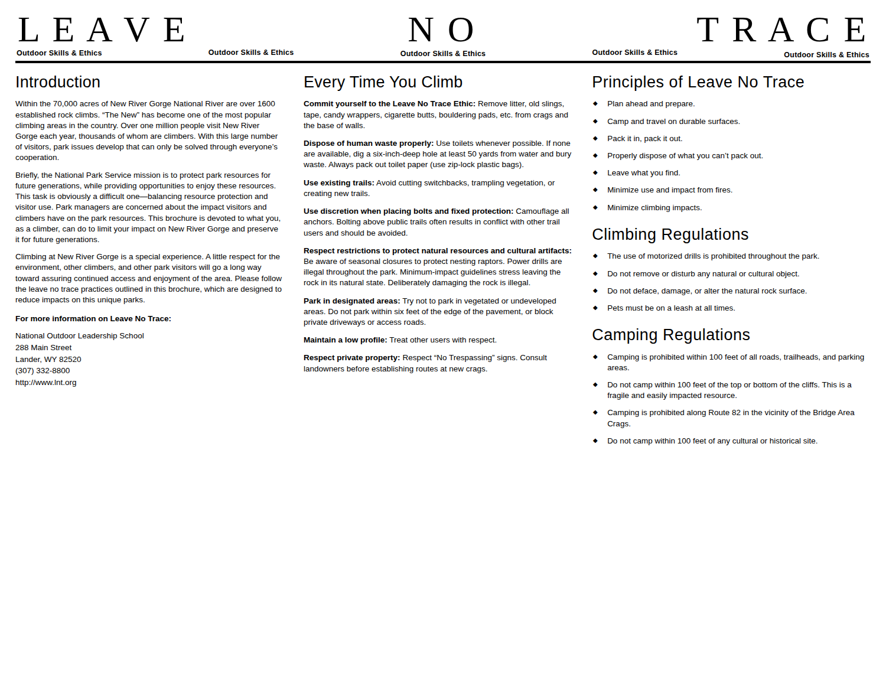L E A V E N O T R A C E
Outdoor Skills & Ethics Outdoor Skills & Ethics Outdoor Skills & Ethics Outdoor Skills & Ethics Outdoor Skills & Ethics
Introduction
Within the 70,000 acres of New River Gorge National River are over 1600 established rock climbs. “The New” has become one of the most popular climbing areas in the country. Over one million people visit New River Gorge each year, thousands of whom are climbers. With this large number of visitors, park issues develop that can only be solved through everyone’s cooperation.
Briefly, the National Park Service mission is to protect park resources for future generations, while providing opportunities to enjoy these resources. This task is obviously a difficult one—balancing resource protection and visitor use. Park managers are concerned about the impact visitors and climbers have on the park resources. This brochure is devoted to what you, as a climber, can do to limit your impact on New River Gorge and preserve it for future generations.
Climbing at New River Gorge is a special experience. A little respect for the environment, other climbers, and other park visitors will go a long way toward assuring continued access and enjoyment of the area. Please follow the leave no trace practices outlined in this brochure, which are designed to reduce impacts on this unique parks.
For more information on Leave No Trace:
National Outdoor Leadership School
288 Main Street
Lander, WY 82520
(307) 332-8800
http://www.lnt.org
Every Time You Climb
Commit yourself to the Leave No Trace Ethic: Remove litter, old slings, tape, candy wrappers, cigarette butts, bouldering pads, etc. from crags and the base of walls.
Dispose of human waste properly: Use toilets whenever possible. If none are available, dig a six-inch-deep hole at least 50 yards from water and bury waste. Always pack out toilet paper (use zip-lock plastic bags).
Use existing trails: Avoid cutting switchbacks, trampling vegetation, or creating new trails.
Use discretion when placing bolts and fixed protection: Camouflage all anchors. Bolting above public trails often results in conflict with other trail users and should be avoided.
Respect restrictions to protect natural resources and cultural artifacts: Be aware of seasonal closures to protect nesting raptors. Power drills are illegal throughout the park. Minimum-impact guidelines stress leaving the rock in its natural state. Deliberately damaging the rock is illegal.
Park in designated areas: Try not to park in vegetated or undeveloped areas. Do not park within six feet of the edge of the pavement, or block private driveways or access roads.
Maintain a low profile: Treat other users with respect.
Respect private property: Respect “No Trespassing” signs. Consult landowners before establishing routes at new crags.
Principles of Leave No Trace
Plan ahead and prepare.
Camp and travel on durable surfaces.
Pack it in, pack it out.
Properly dispose of what you can’t pack out.
Leave what you find.
Minimize use and impact from fires.
Minimize climbing impacts.
Climbing Regulations
The use of motorized drills is prohibited throughout the park.
Do not remove or disturb any natural or cultural object.
Do not deface, damage, or alter the natural rock surface.
Pets must be on a leash at all times.
Camping Regulations
Camping is prohibited within 100 feet of all roads, trailheads, and parking areas.
Do not camp within 100 feet of the top or bottom of the cliffs. This is a fragile and easily impacted resource.
Camping is prohibited along Route 82 in the vicinity of the Bridge Area Crags.
Do not camp within 100 feet of any cultural or historical site.